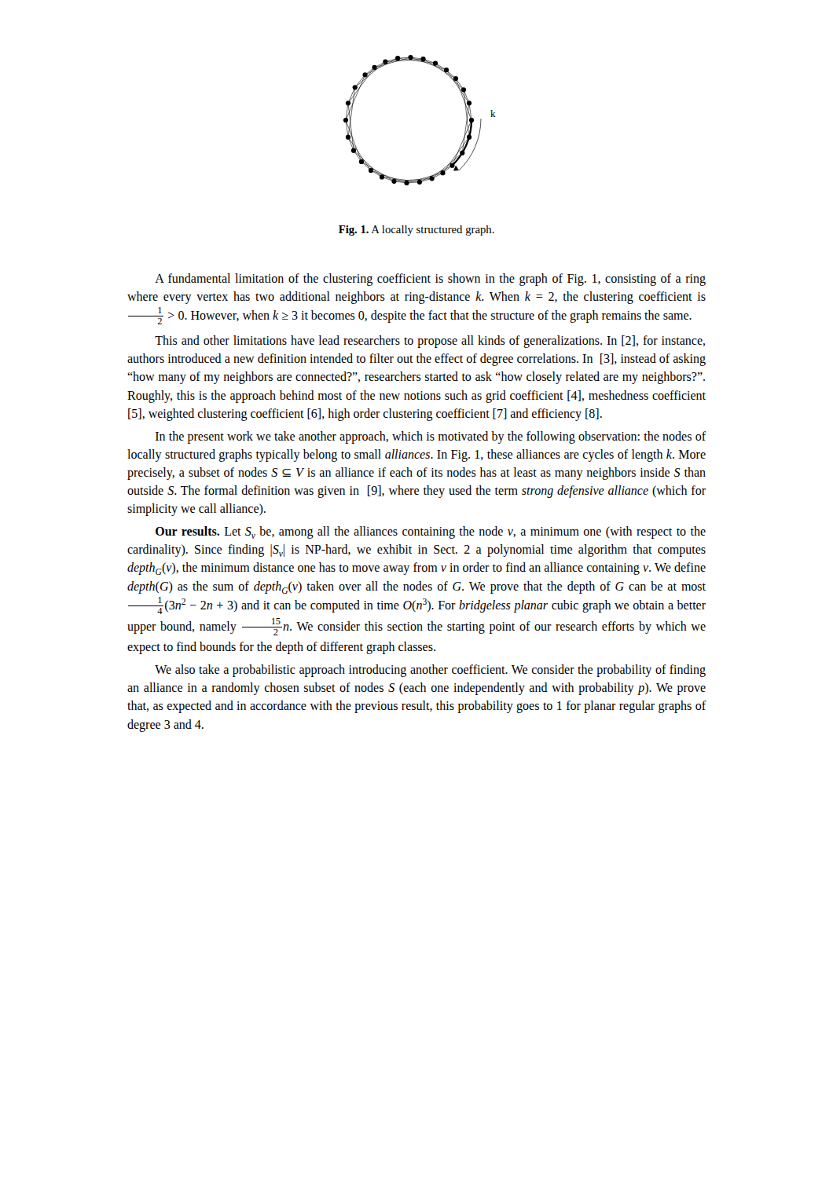k
Fig. 1. A locally structured graph.
A fundamental limitation of the clustering coefficient is shown in the graph of Fig. 1, consisting of a ring where every vertex has two additional neighbors at ring-distance k. When k = 2, the clustering coefficient is 12 > 0. However, when k ≥ 3 it becomes 0, despite the fact that the structure of the graph remains the same.
This and other limitations have lead researchers to propose all kinds of generalizations. In [2], for instance, authors introduced a new definition intended to filter out the effect of degree correlations. In [3], instead of asking “how many of my neighbors are connected?”, researchers started to ask “how closely related are my neighbors?”. Roughly, this is the approach behind most of the new notions such as grid coefficient [4], meshedness coefficient [5], weighted clustering coefficient [6], high order clustering coefficient [7] and efficiency [8].
In the present work we take another approach, which is motivated by the following observation: the nodes of locally structured graphs typically belong to small alliances. In Fig. 1, these alliances are cycles of length k. More precisely, a subset of nodes S ⊆ V is an alliance if each of its nodes has at least as many neighbors inside S than outside S. The formal definition was given in [9], where they used the term strong defensive alliance (which for simplicity we call alliance).
Our results. Let Sv be, among all the alliances containing the node v, a minimum one (with respect to the cardinality). Since finding |Sv| is NP-hard, we exhibit in Sect. 2 a polynomial time algorithm that computes depthG(v), the minimum distance one has to move away from v in order to find an alliance containing v. We define depth(G) as the sum of depthG(v) taken over all the nodes of G. We prove that the depth of G can be at most 14(3n2 − 2n + 3) and it can be computed in time O(n3). For bridgeless planar cubic graph we obtain a better upper bound, namely 152 n. We consider this section the starting point of our research efforts by which we expect to find bounds for the depth of different graph classes.
We also take a probabilistic approach introducing another coefficient. We consider the probability of finding an alliance in a randomly chosen subset of nodes S (each one independently and with probability p). We prove that, as expected and in accordance with the previous result, this probability goes to 1 for planar regular graphs of degree 3 and 4.